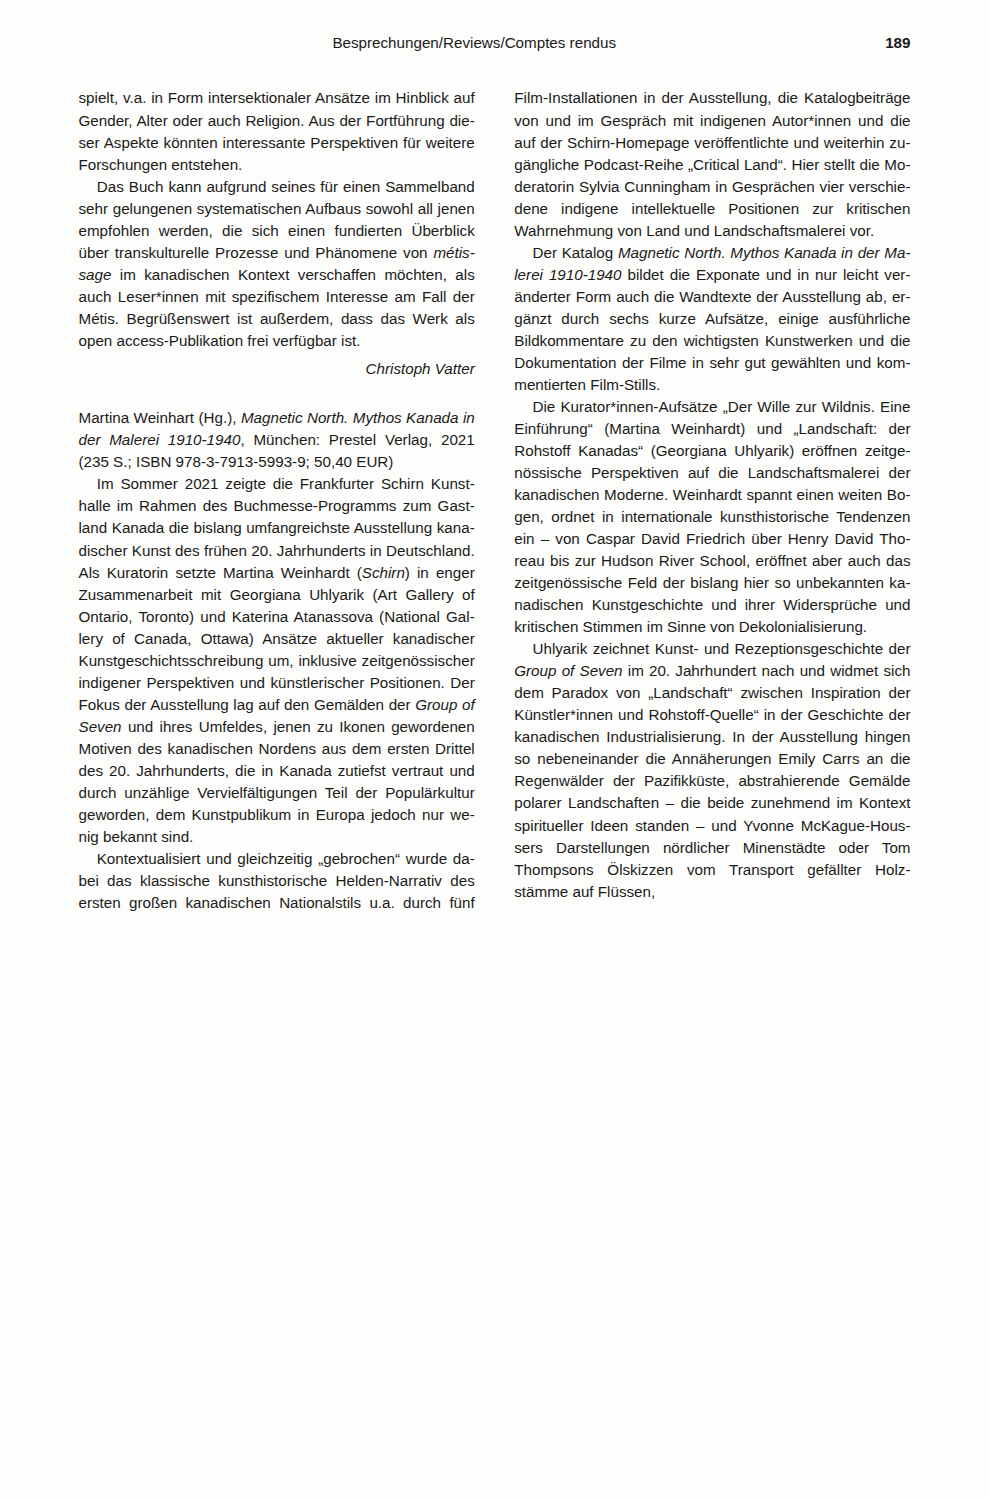Besprechungen/Reviews/Comptes rendus 189
spielt, v.a. in Form intersektionaler Ansätze im Hinblick auf Gender, Alter oder auch Religion. Aus der Fortführung dieser Aspekte könnten interessante Perspektiven für weitere Forschungen entstehen.
Das Buch kann aufgrund seines für einen Sammelband sehr gelungenen systematischen Aufbaus sowohl all jenen empfohlen werden, die sich einen fundierten Überblick über transkulturelle Prozesse und Phänomene von métissage im kanadischen Kontext verschaffen möchten, als auch Leser*innen mit spezifischem Interesse am Fall der Métis. Begrüßenswert ist außerdem, dass das Werk als open access-Publikation frei verfügbar ist.
Christoph Vatter
Martina Weinhart (Hg.), Magnetic North. Mythos Kanada in der Malerei 1910-1940, München: Prestel Verlag, 2021 (235 S.; ISBN 978-3-7913-5993-9; 50,40 EUR)
Im Sommer 2021 zeigte die Frankfurter Schirn Kunsthalle im Rahmen des Buchmesse-Programms zum Gastland Kanada die bislang umfangreichste Ausstellung kanadischer Kunst des frühen 20. Jahrhunderts in Deutschland. Als Kuratorin setzte Martina Weinhardt (Schirn) in enger Zusammenarbeit mit Georgiana Uhlyarik (Art Gallery of Ontario, Toronto) und Katerina Atanassova (National Gallery of Canada, Ottawa) Ansätze aktueller kanadischer Kunstgeschichtsschreibung um, inklusive zeitgenössischer indigener Perspektiven und künstlerischer Positionen. Der Fokus der Ausstellung lag auf den Gemälden der Group of Seven und ihres Umfeldes, jenen zu Ikonen gewordenen Motiven des kanadischen Nordens aus dem ersten Drittel des 20. Jahrhunderts, die in Kanada zutiefst vertraut und durch unzählige Vervielfältigungen Teil der Populärkultur geworden, dem Kunstpublikum in Europa jedoch nur wenig bekannt sind.
Kontextualisiert und gleichzeitig „gebrochen“ wurde dabei das klassische kunsthistorische Helden-Narrativ des ersten großen kanadischen Nationalstils u.a. durch fünf Film-Installationen in der Ausstellung, die Katalogbeiträge von und im Gespräch mit indigenen Autor*innen und die auf der Schirn-Homepage veröffentlichte und weiterhin zugängliche Podcast-Reihe „Critical Land“. Hier stellt die Moderatorin Sylvia Cunningham in Gesprächen vier verschiedene indigene intellektuelle Positionen zur kritischen Wahrnehmung von Land und Landschaftsmalerei vor.
Der Katalog Magnetic North. Mythos Kanada in der Malerei 1910-1940 bildet die Exponate und in nur leicht veränderter Form auch die Wandtexte der Ausstellung ab, ergänzt durch sechs kurze Aufsätze, einige ausführliche Bildkommentare zu den wichtigsten Kunstwerken und die Dokumentation der Filme in sehr gut gewählten und kommentierten Film-Stills.
Die Kurator*innen-Aufsätze „Der Wille zur Wildnis. Eine Einführung“ (Martina Weinhardt) und „Landschaft: der Rohstoff Kanadas“ (Georgiana Uhlyarik) eröffnen zeitgenössische Perspektiven auf die Landschaftsmalerei der kanadischen Moderne. Weinhardt spannt einen weiten Bogen, ordnet in internationale kunsthistorische Tendenzen ein – von Caspar David Friedrich über Henry David Thoreau bis zur Hudson River School, eröffnet aber auch das zeitgenössische Feld der bislang hier so unbekannten kanadischen Kunstgeschichte und ihrer Widersprüche und kritischen Stimmen im Sinne von Dekolonialisierung.
Uhlyarik zeichnet Kunst- und Rezeptionsgeschichte der Group of Seven im 20. Jahrhundert nach und widmet sich dem Paradox von „Landschaft“ zwischen Inspiration der Künstler*innen und Rohstoff-Quelle“ in der Geschichte der kanadischen Industrialisierung. In der Ausstellung hingen so nebeneinander die Annäherungen Emily Carrs an die Regenwälder der Pazifikküste, abstrahierende Gemälde polarer Landschaften – die beide zunehmend im Kontext spiritueller Ideen standen – und Yvonne McKague-Houssers Darstellungen nördlicher Minenstädte oder Tom Thompsons Ölskizzen vom Transport gefällter Holzstämme auf Flüssen,